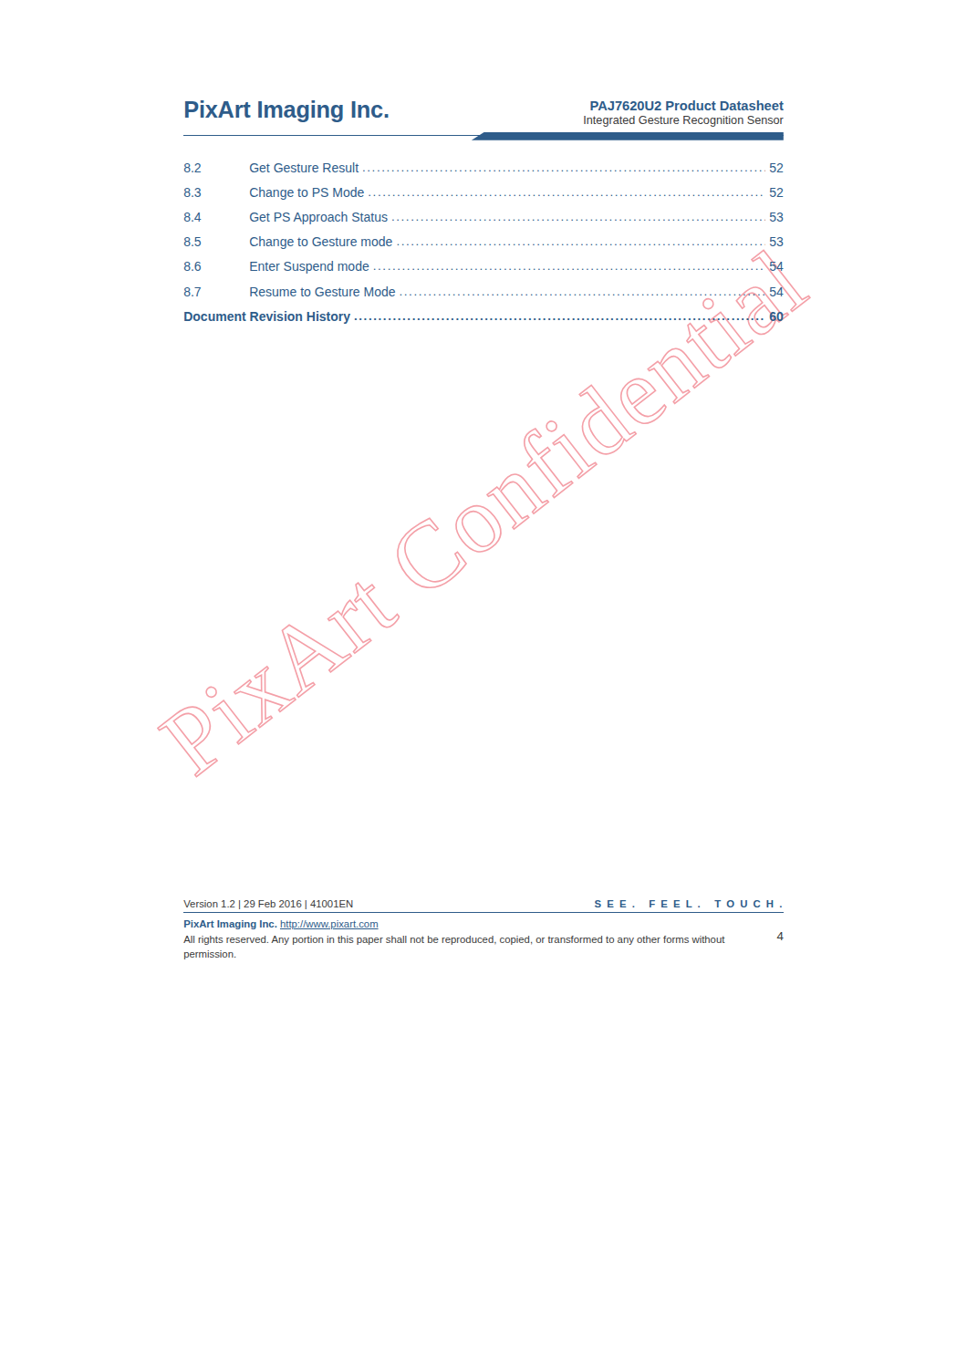PixArt Confidential
PixArt Imaging Inc.
PAJ7620U2 Product Datasheet
Integrated Gesture Recognition Sensor
8.2 Get Gesture Result .................................................................................................................................. 52
8.3 Change to PS Mode ................................................................................................................................ 52
8.4 Get PS Approach Status ......................................................................................................................... 53
8.5 Change to Gesture mode ....................................................................................................................... 53
8.6 Enter Suspend mode .............................................................................................................................. 54
8.7 Resume to Gesture Mode ....................................................................................................................... 54
Document Revision History ................................................................................................................................. 60
Version 1.2 | 29 Feb 2016 | 41001EN
S E E . F E E L . T O U C H .
PixArt Imaging Inc. http://www.pixart.com
All rights reserved. Any portion in this paper shall not be reproduced, copied, or transformed to any other forms without permission.
4